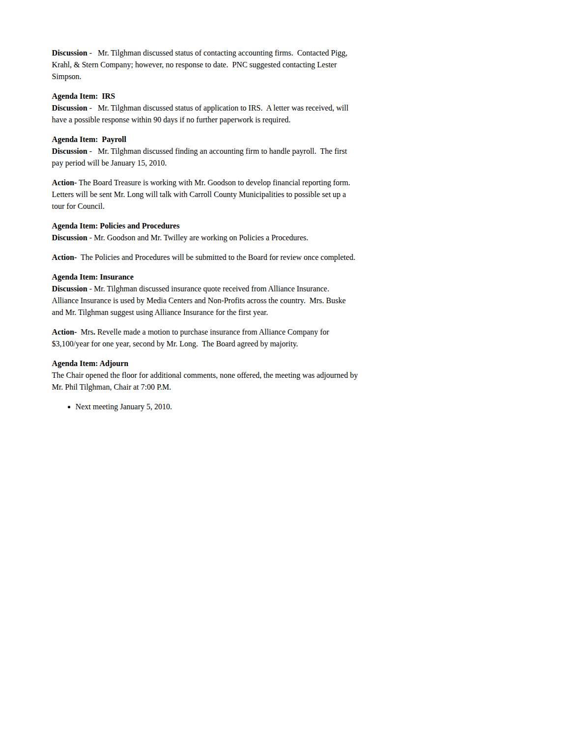Discussion - Mr. Tilghman discussed status of contacting accounting firms. Contacted Pigg, Krahl, & Stern Company; however, no response to date. PNC suggested contacting Lester Simpson.
Agenda Item: IRS
Discussion - Mr. Tilghman discussed status of application to IRS. A letter was received, will have a possible response within 90 days if no further paperwork is required.
Agenda Item: Payroll
Discussion - Mr. Tilghman discussed finding an accounting firm to handle payroll. The first pay period will be January 15, 2010.
Action- The Board Treasure is working with Mr. Goodson to develop financial reporting form. Letters will be sent Mr. Long will talk with Carroll County Municipalities to possible set up a tour for Council.
Agenda Item: Policies and Procedures
Discussion - Mr. Goodson and Mr. Twilley are working on Policies a Procedures.
Action- The Policies and Procedures will be submitted to the Board for review once completed.
Agenda Item: Insurance
Discussion - Mr. Tilghman discussed insurance quote received from Alliance Insurance. Alliance Insurance is used by Media Centers and Non-Profits across the country. Mrs. Buske and Mr. Tilghman suggest using Alliance Insurance for the first year.
Action- Mrs. Revelle made a motion to purchase insurance from Alliance Company for $3,100/year for one year, second by Mr. Long. The Board agreed by majority.
Agenda Item: Adjourn
The Chair opened the floor for additional comments, none offered, the meeting was adjourned by Mr. Phil Tilghman, Chair at 7:00 P.M.
Next meeting January 5, 2010.